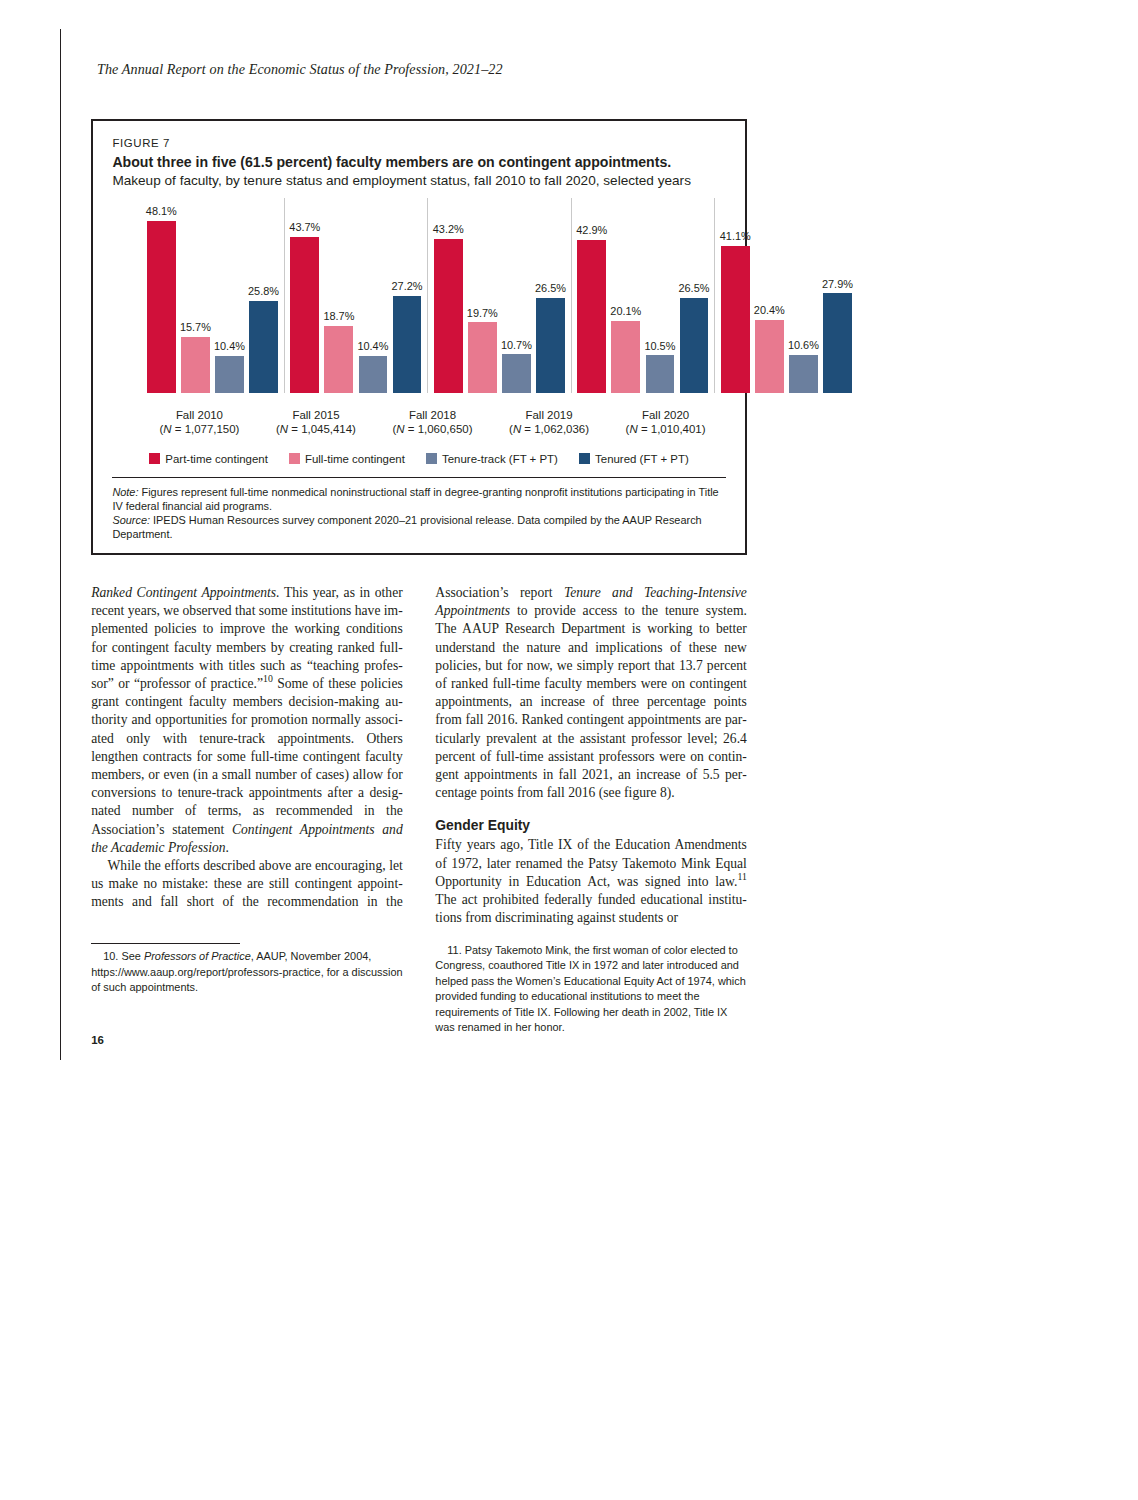The Annual Report on the Economic Status of the Profession, 2021–22
FIGURE 7
About three in five (61.5 percent) faculty members are on contingent appointments.
Makeup of faculty, by tenure status and employment status, fall 2010 to fall 2020, selected years
Percentage of faculty
48.1%
15.7%
10.4%
25.8%
43.7%
18.7%
10.4%
27.2%
43.2%
19.7%
10.7%
26.5%
42.9%
20.1%
10.5%
26.5%
41.1%
20.4%
10.6%
27.9%
Fall 2010
(N = 1,077,150)
Fall 2015
(N = 1,045,414)
Fall 2018
(N = 1,060,650)
Fall 2019
(N = 1,062,036)
Fall 2020
(N = 1,010,401)
Part-time contingent
Full-time contingent
Tenure-track (FT + PT)
Tenured (FT + PT)
Note: Figures represent full-time nonmedical noninstructional staff in degree-granting nonprofit institutions participating in Title IV federal financial aid programs.
Source: IPEDS Human Resources survey component 2020–21 provisional release. Data compiled by the AAUP Research Department.
Ranked Contingent Appointments. This year, as in other recent years, we observed that some institutions have implemented policies to improve the working conditions for contingent faculty members by creating ranked full-time appointments with titles such as “teaching professor” or “professor of practice.”10 Some of these policies grant contingent faculty members decision-making authority and opportunities for promotion normally associated only with tenure-track appointments. Others lengthen contracts for some full-time contingent faculty members, or even (in a small number of cases) allow for conversions to tenure-track appointments after a designated number of terms, as recommended in the Association’s statement Contingent Appointments and the Academic Profession.
While the efforts described above are encouraging, let us make no mistake: these are still contingent appointments and fall short of the recommendation in the Association’s report Tenure and Teaching-Intensive Appointments to provide access to the tenure system. The AAUP Research Department is working to better understand the nature and implications of these new policies, but for now, we simply report that 13.7 percent of ranked full-time faculty members were on contingent appointments, an increase of three percentage points from fall 2016. Ranked contingent appointments are particularly prevalent at the assistant professor level; 26.4 percent of full-time assistant professors were on contingent appointments in fall 2021, an increase of 5.5 percentage points from fall 2016 (see figure 8).
Gender Equity
Fifty years ago, Title IX of the Education Amendments of 1972, later renamed the Patsy Takemoto Mink Equal Opportunity in Education Act, was signed into law.11 The act prohibited federally funded educational institutions from discriminating against students or
10. See Professors of Practice, AAUP, November 2004, https://www.aaup.org/report/professors-practice, for a discussion of such appointments.
11. Patsy Takemoto Mink, the first woman of color elected to Congress, coauthored Title IX in 1972 and later introduced and helped pass the Women’s Educational Equity Act of 1974, which provided funding to educational institutions to meet the requirements of Title IX. Following her death in 2002, Title IX was renamed in her honor.
16